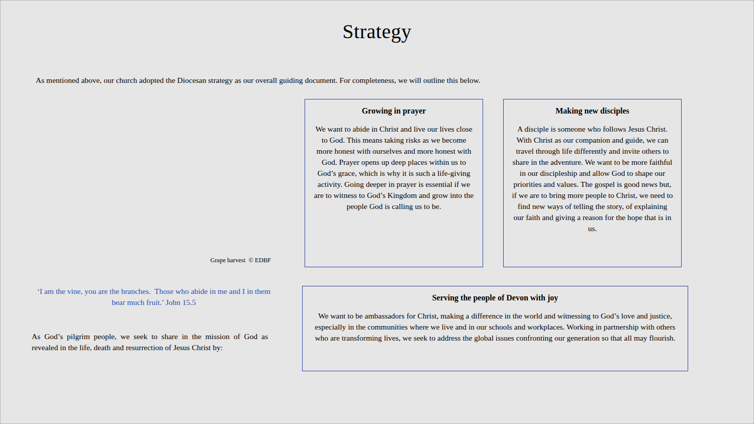Strategy
As mentioned above, our church adopted the Diocesan strategy as our overall guiding document. For completeness, we will outline this below.
Grape harvest © EDBF
‘I am the vine, you are the branches. Those who abide in me and I in them bear much fruit.’ John 15.5
As God’s pilgrim people, we seek to share in the mission of God as revealed in the life, death and resurrection of Jesus Christ by:
Growing in prayer
We want to abide in Christ and live our lives close to God. This means taking risks as we become more honest with ourselves and more honest with God. Prayer opens up deep places within us to God’s grace, which is why it is such a life-giving activity. Going deeper in prayer is essential if we are to witness to God’s Kingdom and grow into the people God is calling us to be.
Making new disciples
A disciple is someone who follows Jesus Christ. With Christ as our companion and guide, we can travel through life differently and invite others to share in the adventure. We want to be more faithful in our discipleship and allow God to shape our priorities and values. The gospel is good news but, if we are to bring more people to Christ, we need to find new ways of telling the story, of explaining our faith and giving a reason for the hope that is in us.
Serving the people of Devon with joy
We want to be ambassadors for Christ, making a difference in the world and witnessing to God’s love and justice, especially in the communities where we live and in our schools and workplaces. Working in partnership with others who are transforming lives, we seek to address the global issues confronting our generation so that all may flourish.